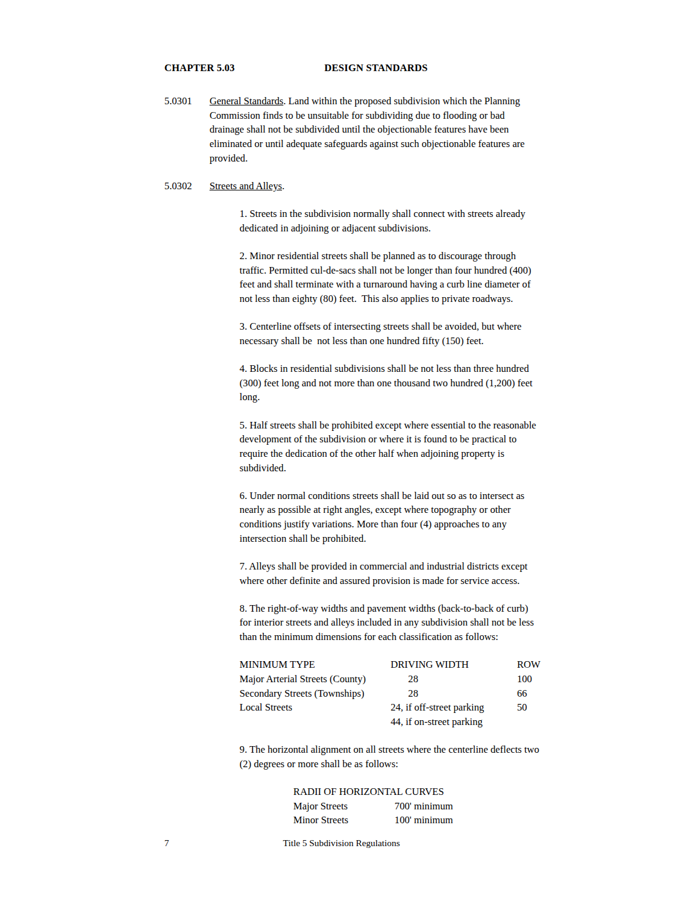CHAPTER 5.03 DESIGN STANDARDS
5.0301
General Standards. Land within the proposed subdivision which the Planning Commission finds to be unsuitable for subdividing due to flooding or bad drainage shall not be subdivided until the objectionable features have been eliminated or until adequate safeguards against such objectionable features are provided.
5.0302
Streets and Alleys.
1. Streets in the subdivision normally shall connect with streets already dedicated in adjoining or adjacent subdivisions.
2. Minor residential streets shall be planned as to discourage through traffic. Permitted cul-de-sacs shall not be longer than four hundred (400) feet and shall terminate with a turnaround having a curb line diameter of not less than eighty (80) feet. This also applies to private roadways.
3. Centerline offsets of intersecting streets shall be avoided, but where necessary shall be not less than one hundred fifty (150) feet.
4. Blocks in residential subdivisions shall be not less than three hundred (300) feet long and not more than one thousand two hundred (1,200) feet long.
5. Half streets shall be prohibited except where essential to the reasonable development of the subdivision or where it is found to be practical to require the dedication of the other half when adjoining property is subdivided.
6. Under normal conditions streets shall be laid out so as to intersect as nearly as possible at right angles, except where topography or other conditions justify variations. More than four (4) approaches to any intersection shall be prohibited.
7. Alleys shall be provided in commercial and industrial districts except where other definite and assured provision is made for service access.
8. The right-of-way widths and pavement widths (back-to-back of curb) for interior streets and alleys included in any subdivision shall not be less than the minimum dimensions for each classification as follows:
| MINIMUM TYPE | DRIVING WIDTH | ROW |
| Major Arterial Streets (County) | 28 | 100 |
| Secondary Streets (Townships) | 28 | 66 |
| Local Streets | 24, if off-street parking | 50 |
| | 44, if on-street parking | |
9. The horizontal alignment on all streets where the centerline deflects two (2) degrees or more shall be as follows:
| RADII OF HORIZONTAL CURVES |
| Major Streets | 700' minimum |
| Minor Streets | 100' minimum |
7 Title 5 Subdivision Regulations